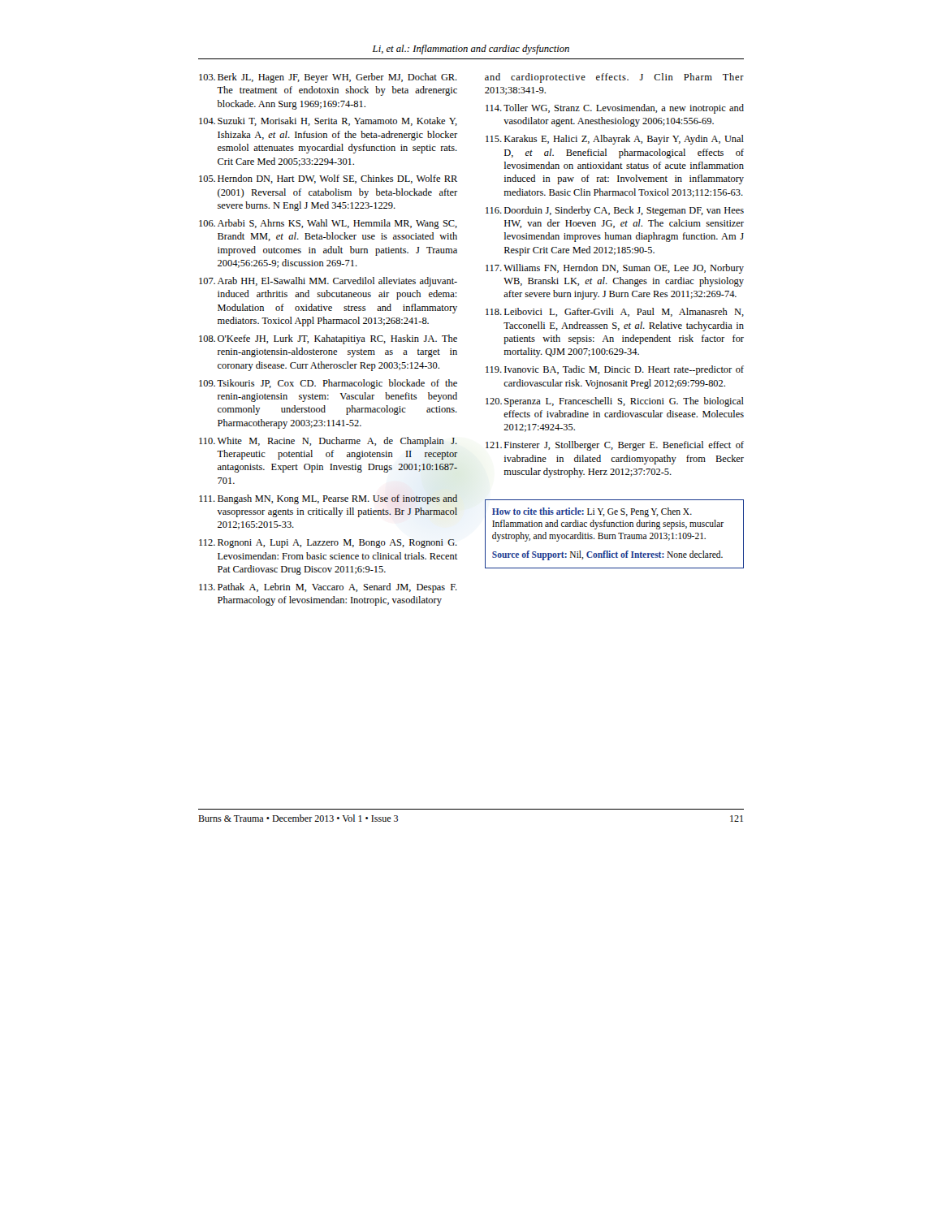Li, et al.: Inflammation and cardiac dysfunction
103. Berk JL, Hagen JF, Beyer WH, Gerber MJ, Dochat GR. The treatment of endotoxin shock by beta adrenergic blockade. Ann Surg 1969;169:74-81.
104. Suzuki T, Morisaki H, Serita R, Yamamoto M, Kotake Y, Ishizaka A, et al. Infusion of the beta-adrenergic blocker esmolol attenuates myocardial dysfunction in septic rats. Crit Care Med 2005;33:2294-301.
105. Herndon DN, Hart DW, Wolf SE, Chinkes DL, Wolfe RR (2001) Reversal of catabolism by beta-blockade after severe burns. N Engl J Med 345:1223-1229.
106. Arbabi S, Ahrns KS, Wahl WL, Hemmila MR, Wang SC, Brandt MM, et al. Beta-blocker use is associated with improved outcomes in adult burn patients. J Trauma 2004;56:265-9; discussion 269-71.
107. Arab HH, El-Sawalhi MM. Carvedilol alleviates adjuvant-induced arthritis and subcutaneous air pouch edema: Modulation of oxidative stress and inflammatory mediators. Toxicol Appl Pharmacol 2013;268:241-8.
108. O'Keefe JH, Lurk JT, Kahatapitiya RC, Haskin JA. The renin-angiotensin-aldosterone system as a target in coronary disease. Curr Atheroscler Rep 2003;5:124-30.
109. Tsikouris JP, Cox CD. Pharmacologic blockade of the renin-angiotensin system: Vascular benefits beyond commonly understood pharmacologic actions. Pharmacotherapy 2003;23:1141-52.
110. White M, Racine N, Ducharme A, de Champlain J. Therapeutic potential of angiotensin II receptor antagonists. Expert Opin Investig Drugs 2001;10:1687-701.
111. Bangash MN, Kong ML, Pearse RM. Use of inotropes and vasopressor agents in critically ill patients. Br J Pharmacol 2012;165:2015-33.
112. Rognoni A, Lupi A, Lazzero M, Bongo AS, Rognoni G. Levosimendan: From basic science to clinical trials. Recent Pat Cardiovasc Drug Discov 2011;6:9-15.
113. Pathak A, Lebrin M, Vaccaro A, Senard JM, Despas F. Pharmacology of levosimendan: Inotropic, vasodilatory
and cardioprotective effects. J Clin Pharm Ther 2013;38:341-9.
114. Toller WG, Stranz C. Levosimendan, a new inotropic and vasodilator agent. Anesthesiology 2006;104:556-69.
115. Karakus E, Halici Z, Albayrak A, Bayir Y, Aydin A, Unal D, et al. Beneficial pharmacological effects of levosimendan on antioxidant status of acute inflammation induced in paw of rat: Involvement in inflammatory mediators. Basic Clin Pharmacol Toxicol 2013;112:156-63.
116. Doorduin J, Sinderby CA, Beck J, Stegeman DF, van Hees HW, van der Hoeven JG, et al. The calcium sensitizer levosimendan improves human diaphragm function. Am J Respir Crit Care Med 2012;185:90-5.
117. Williams FN, Herndon DN, Suman OE, Lee JO, Norbury WB, Branski LK, et al. Changes in cardiac physiology after severe burn injury. J Burn Care Res 2011;32:269-74.
118. Leibovici L, Gafter-Gvili A, Paul M, Almanasreh N, Tacconelli E, Andreassen S, et al. Relative tachycardia in patients with sepsis: An independent risk factor for mortality. QJM 2007;100:629-34.
119. Ivanovic BA, Tadic M, Dincic D. Heart rate--predictor of cardiovascular risk. Vojnosanit Pregl 2012;69:799-802.
120. Speranza L, Franceschelli S, Riccioni G. The biological effects of ivabradine in cardiovascular disease. Molecules 2012;17:4924-35.
121. Finsterer J, Stollberger C, Berger E. Beneficial effect of ivabradine in dilated cardiomyopathy from Becker muscular dystrophy. Herz 2012;37:702-5.
How to cite this article: Li Y, Ge S, Peng Y, Chen X. Inflammation and cardiac dysfunction during sepsis, muscular dystrophy, and myocarditis. Burn Trauma 2013;1:109-21.
Source of Support: Nil, Conflict of Interest: None declared.
Burns & Trauma • December 2013 • Vol 1 • Issue 3
121